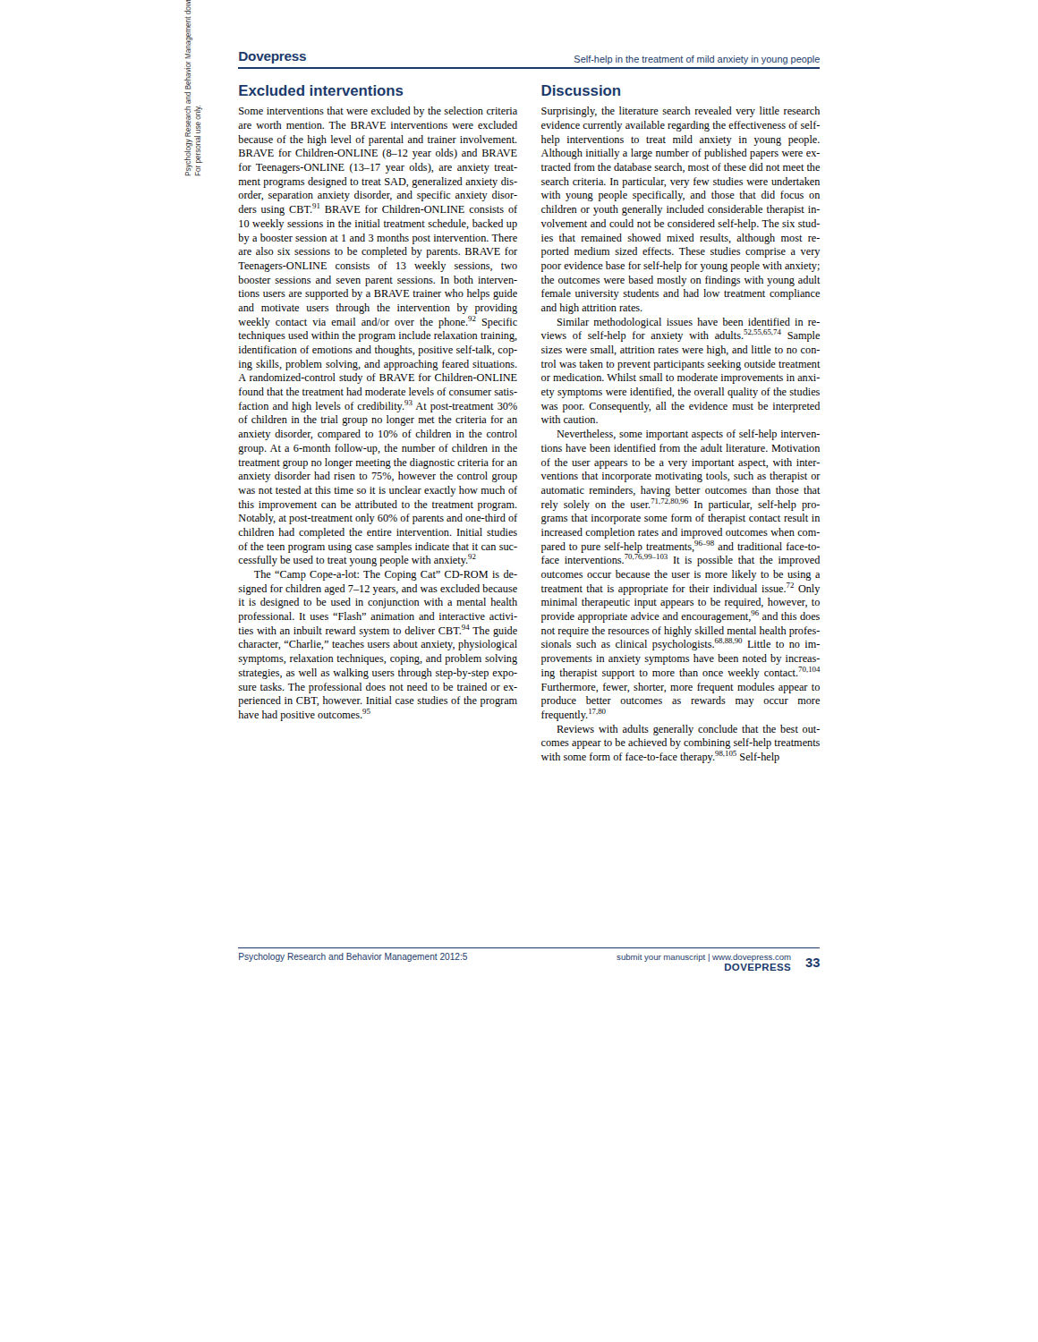Dovepress
Self-help in the treatment of mild anxiety in young people
Psychology Research and Behavior Management downloaded from https://www.dovepress.com/ by 137.92.180.65 on 25-Aug-2017
For personal use only.
Excluded interventions
Some interventions that were excluded by the selection criteria are worth mention. The BRAVE interventions were excluded because of the high level of parental and trainer involvement. BRAVE for Children-ONLINE (8–12 year olds) and BRAVE for Teenagers-ONLINE (13–17 year olds), are anxiety treatment programs designed to treat SAD, generalized anxiety disorder, separation anxiety disorder, and specific anxiety disorders using CBT.91 BRAVE for Children-ONLINE consists of 10 weekly sessions in the initial treatment schedule, backed up by a booster session at 1 and 3 months post intervention. There are also six sessions to be completed by parents. BRAVE for Teenagers-ONLINE consists of 13 weekly sessions, two booster sessions and seven parent sessions. In both interventions users are supported by a BRAVE trainer who helps guide and motivate users through the intervention by providing weekly contact via email and/or over the phone.92 Specific techniques used within the program include relaxation training, identification of emotions and thoughts, positive self-talk, coping skills, problem solving, and approaching feared situations. A randomized-control study of BRAVE for Children-ONLINE found that the treatment had moderate levels of consumer satisfaction and high levels of credibility.93 At post-treatment 30% of children in the trial group no longer met the criteria for an anxiety disorder, compared to 10% of children in the control group. At a 6-month follow-up, the number of children in the treatment group no longer meeting the diagnostic criteria for an anxiety disorder had risen to 75%, however the control group was not tested at this time so it is unclear exactly how much of this improvement can be attributed to the treatment program. Notably, at post-treatment only 60% of parents and one-third of children had completed the entire intervention. Initial studies of the teen program using case samples indicate that it can successfully be used to treat young people with anxiety.92
The “Camp Cope-a-lot: The Coping Cat” CD-ROM is designed for children aged 7–12 years, and was excluded because it is designed to be used in conjunction with a mental health professional. It uses “Flash” animation and interactive activities with an inbuilt reward system to deliver CBT.94 The guide character, “Charlie,” teaches users about anxiety, physiological symptoms, relaxation techniques, coping, and problem solving strategies, as well as walking users through step-by-step exposure tasks. The professional does not need to be trained or experienced in CBT, however. Initial case studies of the program have had positive outcomes.95
Discussion
Surprisingly, the literature search revealed very little research evidence currently available regarding the effectiveness of self-help interventions to treat mild anxiety in young people. Although initially a large number of published papers were extracted from the database search, most of these did not meet the search criteria. In particular, very few studies were undertaken with young people specifically, and those that did focus on children or youth generally included considerable therapist involvement and could not be considered self-help. The six studies that remained showed mixed results, although most reported medium sized effects. These studies comprise a very poor evidence base for self-help for young people with anxiety; the outcomes were based mostly on findings with young adult female university students and had low treatment compliance and high attrition rates.
Similar methodological issues have been identified in reviews of self-help for anxiety with adults.52,55,65,74 Sample sizes were small, attrition rates were high, and little to no control was taken to prevent participants seeking outside treatment or medication. Whilst small to moderate improvements in anxiety symptoms were identified, the overall quality of the studies was poor. Consequently, all the evidence must be interpreted with caution.
Nevertheless, some important aspects of self-help interventions have been identified from the adult literature. Motivation of the user appears to be a very important aspect, with interventions that incorporate motivating tools, such as therapist or automatic reminders, having better outcomes than those that rely solely on the user.71,72,80,96 In particular, self-help programs that incorporate some form of therapist contact result in increased completion rates and improved outcomes when compared to pure self-help treatments,96–98 and traditional face-to-face interventions.70,76,99–103 It is possible that the improved outcomes occur because the user is more likely to be using a treatment that is appropriate for their individual issue.72 Only minimal therapeutic input appears to be required, however, to provide appropriate advice and encouragement,96 and this does not require the resources of highly skilled mental health professionals such as clinical psychologists.68,88,90 Little to no improvements in anxiety symptoms have been noted by increasing therapist support to more than once weekly contact.70,104 Furthermore, fewer, shorter, more frequent modules appear to produce better outcomes as rewards may occur more frequently.17,80
Reviews with adults generally conclude that the best outcomes appear to be achieved by combining self-help treatments with some form of face-to-face therapy.98,105 Self-help
Psychology Research and Behavior Management 2012:5
submit your manuscript | www.dovepress.com
DOVEPRESS
33